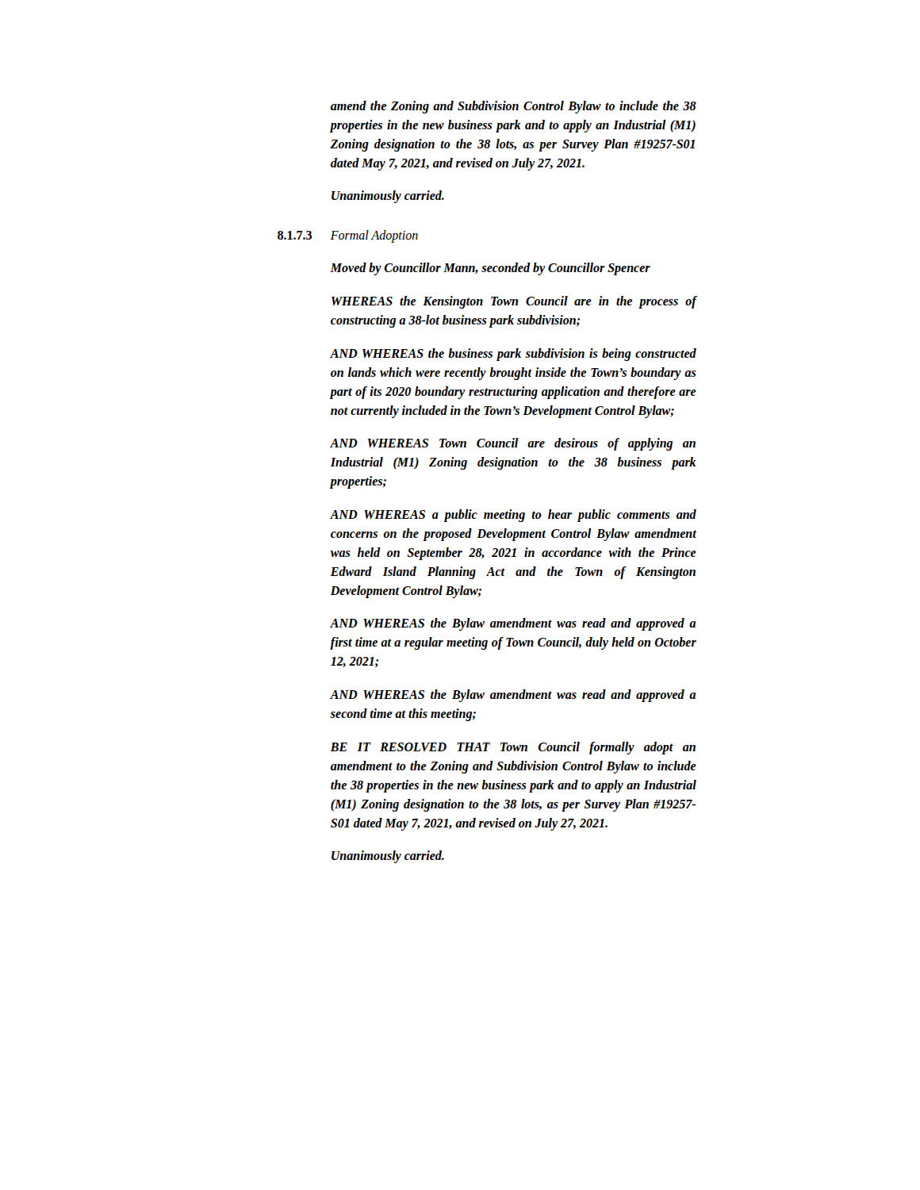amend the Zoning and Subdivision Control Bylaw to include the 38 properties in the new business park and to apply an Industrial (M1) Zoning designation to the 38 lots, as per Survey Plan #19257-S01 dated May 7, 2021, and revised on July 27, 2021.
Unanimously carried.
8.1.7.3
Formal Adoption
Moved by Councillor Mann, seconded by Councillor Spencer
WHEREAS the Kensington Town Council are in the process of constructing a 38-lot business park subdivision;
AND WHEREAS the business park subdivision is being constructed on lands which were recently brought inside the Town’s boundary as part of its 2020 boundary restructuring application and therefore are not currently included in the Town’s Development Control Bylaw;
AND WHEREAS Town Council are desirous of applying an Industrial (M1) Zoning designation to the 38 business park properties;
AND WHEREAS a public meeting to hear public comments and concerns on the proposed Development Control Bylaw amendment was held on September 28, 2021 in accordance with the Prince Edward Island Planning Act and the Town of Kensington Development Control Bylaw;
AND WHEREAS the Bylaw amendment was read and approved a first time at a regular meeting of Town Council, duly held on October 12, 2021;
AND WHEREAS the Bylaw amendment was read and approved a second time at this meeting;
BE IT RESOLVED THAT Town Council formally adopt an amendment to the Zoning and Subdivision Control Bylaw to include the 38 properties in the new business park and to apply an Industrial (M1) Zoning designation to the 38 lots, as per Survey Plan #19257-S01 dated May 7, 2021, and revised on July 27, 2021.
Unanimously carried.